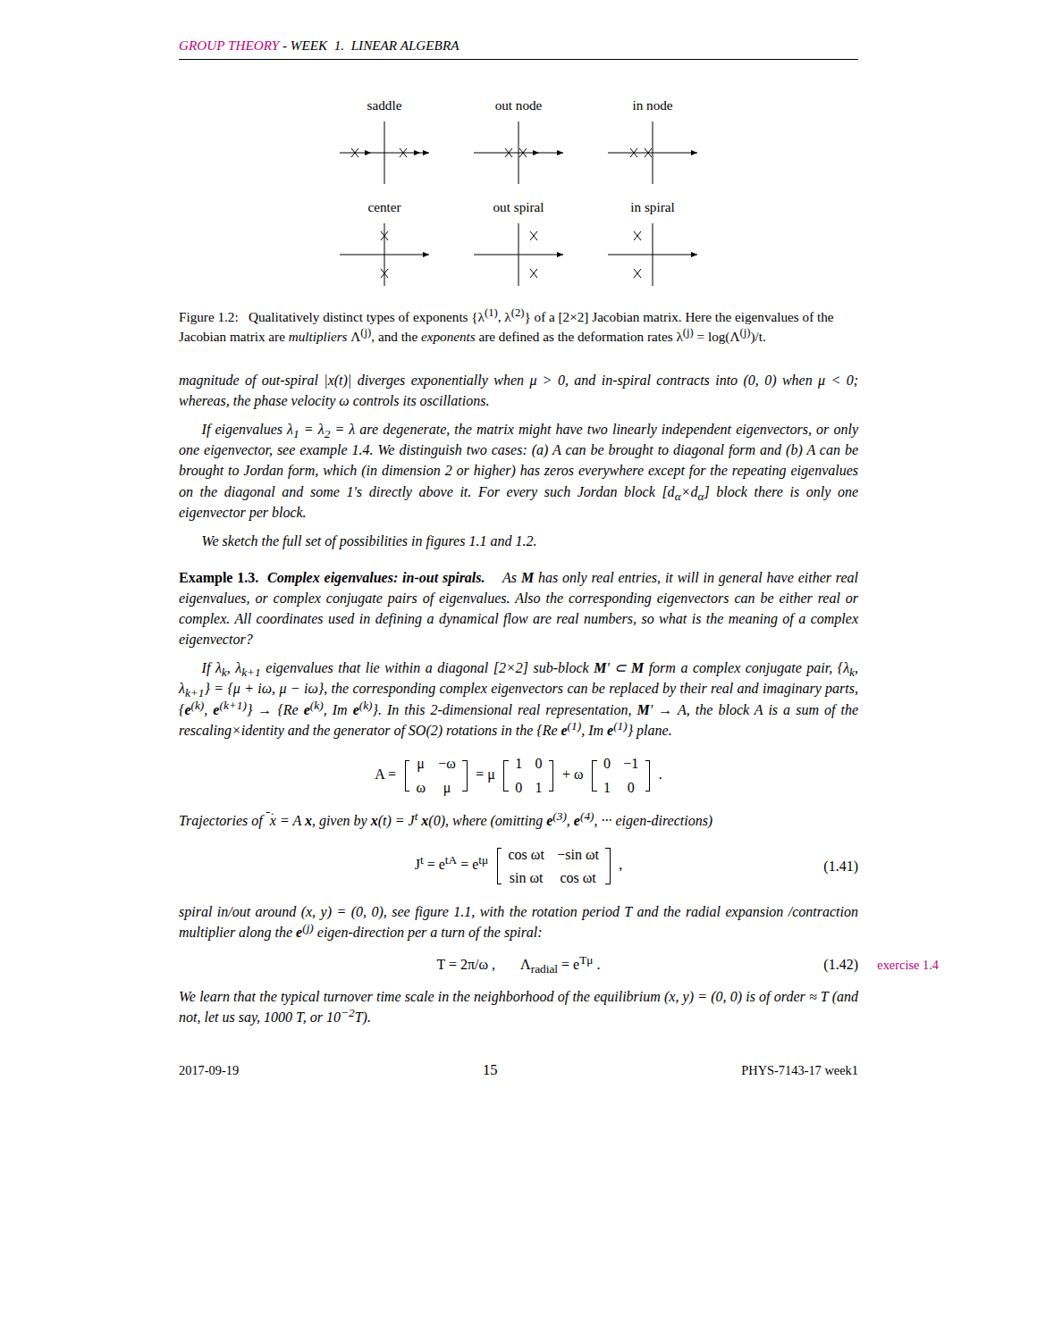GROUP THEORY - WEEK 1. LINEAR ALGEBRA
saddle
out node
in node
center
out spiral
in spiral
Figure 1.2: Qualitatively distinct types of exponents {λ(1), λ(2)} of a [2×2] Jacobian matrix. Here the eigenvalues of the Jacobian matrix are multipliers Λ(j), and the exponents are defined as the deformation rates λ(j) = log(Λ(j))/t.
magnitude of out-spiral |x(t)| diverges exponentially when μ > 0, and in-spiral contracts into (0, 0) when μ < 0; whereas, the phase velocity ω controls its oscillations.
If eigenvalues λ1 = λ2 = λ are degenerate, the matrix might have two linearly independent eigenvectors, or only one eigenvector, see example 1.4. We distinguish two cases: (a) A can be brought to diagonal form and (b) A can be brought to Jordan form, which (in dimension 2 or higher) has zeros everywhere except for the repeating eigenvalues on the diagonal and some 1's directly above it. For every such Jordan block [dα×dα] block there is only one eigenvector per block.
We sketch the full set of possibilities in figures 1.1 and 1.2.
Example 1.3. Complex eigenvalues: in-out spirals. As M has only real entries, it will in general have either real eigenvalues, or complex conjugate pairs of eigenvalues. Also the corresponding eigenvectors can be either real or complex. All coordinates used in defining a dynamical flow are real numbers, so what is the meaning of a complex eigenvector?
If λk, λk+1 eigenvalues that lie within a diagonal [2×2] sub-block M′ ⊂ M form a complex conjugate pair, {λk, λk+1} = {μ + iω, μ − iω}, the corresponding complex eigenvectors can be replaced by their real and imaginary parts, {e(k), e(k+1)} → {Re e(k), Im e(k)}. In this 2-dimensional real representation, M′ → A, the block A is a sum of the rescaling×identity and the generator of SO(2) rotations in the {Re e(1), Im e(1)} plane.
A =
| μ | −ω |
| ω | μ |
= μ
| 1 | 0 |
| 0 | 1 |
+ ω
| 0 | −1 |
| 1 | 0 |
.
Trajectories of . x = A x, given by x(t) = Jt x(0), where (omitting e(3), e(4), ··· eigen-directions)
Jt = etA = etμ
| cos ωt | −sin ωt |
| sin ωt | cos ωt |
, (1.41)
spiral in/out around (x, y) = (0, 0), see figure 1.1, with the rotation period T and the radial expansion /contraction multiplier along the e(j) eigen-direction per a turn of the spiral:
T = 2π/ω , Λradial = eTμ . (1.42) exercise 1.4
We learn that the typical turnover time scale in the neighborhood of the equilibrium (x, y) = (0, 0) is of order ≈ T (and not, let us say, 1000 T, or 10−2T).
2017-09-19 15 PHYS-7143-17 week1